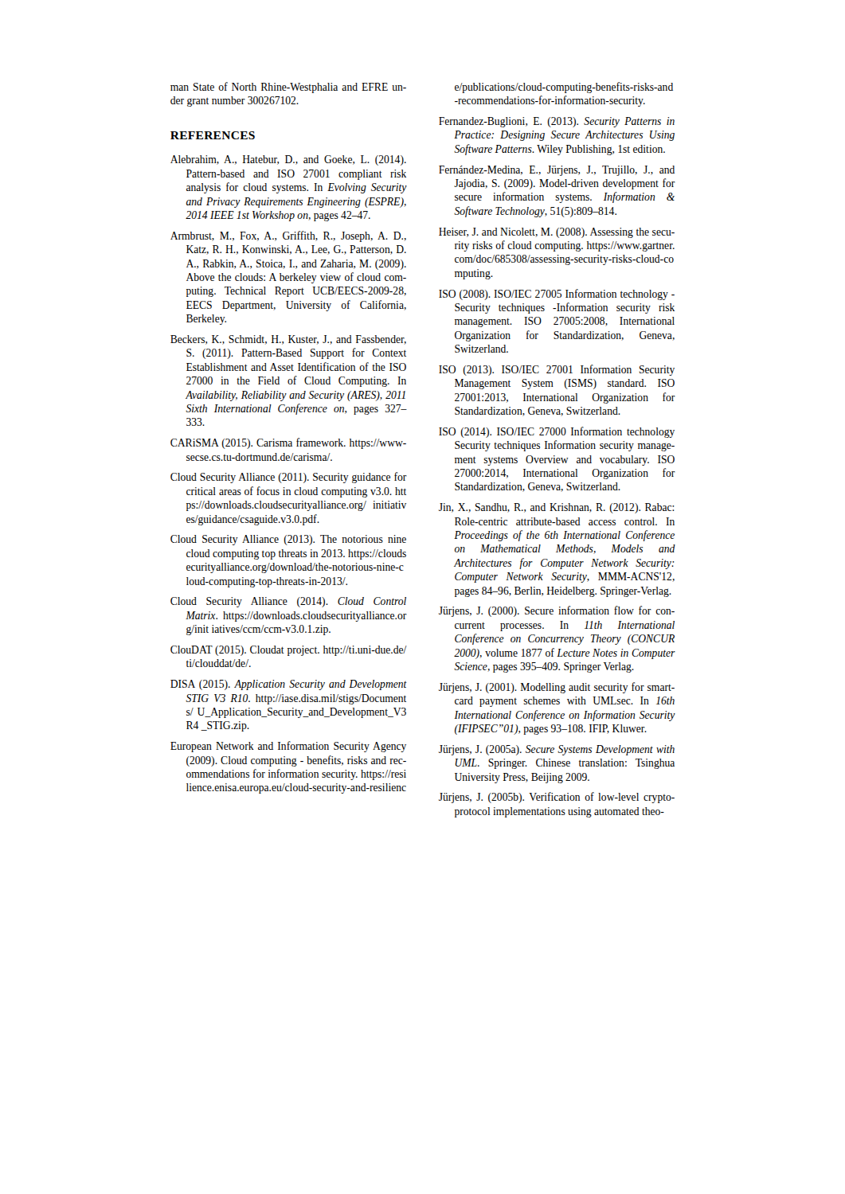man State of North Rhine-Westphalia and EFRE under grant number 300267102.
REFERENCES
Alebrahim, A., Hatebur, D., and Goeke, L. (2014). Pattern-based and ISO 27001 compliant risk analysis for cloud systems. In Evolving Security and Privacy Requirements Engineering (ESPRE), 2014 IEEE 1st Workshop on, pages 42–47.
Armbrust, M., Fox, A., Griffith, R., Joseph, A. D., Katz, R. H., Konwinski, A., Lee, G., Patterson, D. A., Rabkin, A., Stoica, I., and Zaharia, M. (2009). Above the clouds: A berkeley view of cloud computing. Technical Report UCB/EECS-2009-28, EECS Department, University of California, Berkeley.
Beckers, K., Schmidt, H., Kuster, J., and Fassbender, S. (2011). Pattern-Based Support for Context Establishment and Asset Identification of the ISO 27000 in the Field of Cloud Computing. In Availability, Reliability and Security (ARES), 2011 Sixth International Conference on, pages 327–333.
CARiSMA (2015). Carisma framework. https://www-secse.cs.tu-dortmund.de/carisma/.
Cloud Security Alliance (2011). Security guidance for critical areas of focus in cloud computing v3.0. https://downloads.cloudsecurityalliance.org/ initiatives/guidance/csaguide.v3.0.pdf.
Cloud Security Alliance (2013). The notorious nine cloud computing top threats in 2013. https://cloudsecurityalliance.org/download/the-notorious-nine-cloud-computing-top-threats-in-2013/.
Cloud Security Alliance (2014). Cloud Control Matrix. https://downloads.cloudsecurityalliance.org/init iatives/ccm/ccm-v3.0.1.zip.
ClouDAT (2015). Cloudat project. http://ti.uni-due.de/ti/clouddat/de/.
DISA (2015). Application Security and Development STIG V3 R10. http://iase.disa.mil/stigs/Documents/ U_Application_Security_and_Development_V3R4 _STIG.zip.
European Network and Information Security Agency (2009). Cloud computing - benefits, risks and recommendations for information security. https://resilience.enisa.europa.eu/cloud-security-and-resilience/publications/cloud-computing-benefits-risks-and-recommendations-for-information-security.
Fernandez-Buglioni, E. (2013). Security Patterns in Practice: Designing Secure Architectures Using Software Patterns. Wiley Publishing, 1st edition.
Fernández-Medina, E., Jürjens, J., Trujillo, J., and Jajodia, S. (2009). Model-driven development for secure information systems. Information & Software Technology, 51(5):809–814.
Heiser, J. and Nicolett, M. (2008). Assessing the security risks of cloud computing. https://www.gartner.com/doc/685308/assessing-security-risks-cloud-computing.
ISO (2008). ISO/IEC 27005 Information technology - Security techniques -Information security risk management. ISO 27005:2008, International Organization for Standardization, Geneva, Switzerland.
ISO (2013). ISO/IEC 27001 Information Security Management System (ISMS) standard. ISO 27001:2013, International Organization for Standardization, Geneva, Switzerland.
ISO (2014). ISO/IEC 27000 Information technology Security techniques Information security management systems Overview and vocabulary. ISO 27000:2014, International Organization for Standardization, Geneva, Switzerland.
Jin, X., Sandhu, R., and Krishnan, R. (2012). Rabac: Role-centric attribute-based access control. In Proceedings of the 6th International Conference on Mathematical Methods, Models and Architectures for Computer Network Security: Computer Network Security, MMM-ACNS'12, pages 84–96, Berlin, Heidelberg. Springer-Verlag.
Jürjens, J. (2000). Secure information flow for concurrent processes. In 11th International Conference on Concurrency Theory (CONCUR 2000), volume 1877 of Lecture Notes in Computer Science, pages 395–409. Springer Verlag.
Jürjens, J. (2001). Modelling audit security for smart-card payment schemes with UMLsec. In 16th International Conference on Information Security (IFIPSEC”01), pages 93–108. IFIP, Kluwer.
Jürjens, J. (2005a). Secure Systems Development with UML. Springer. Chinese translation: Tsinghua University Press, Beijing 2009.
Jürjens, J. (2005b). Verification of low-level crypto-protocol implementations using automated theo-